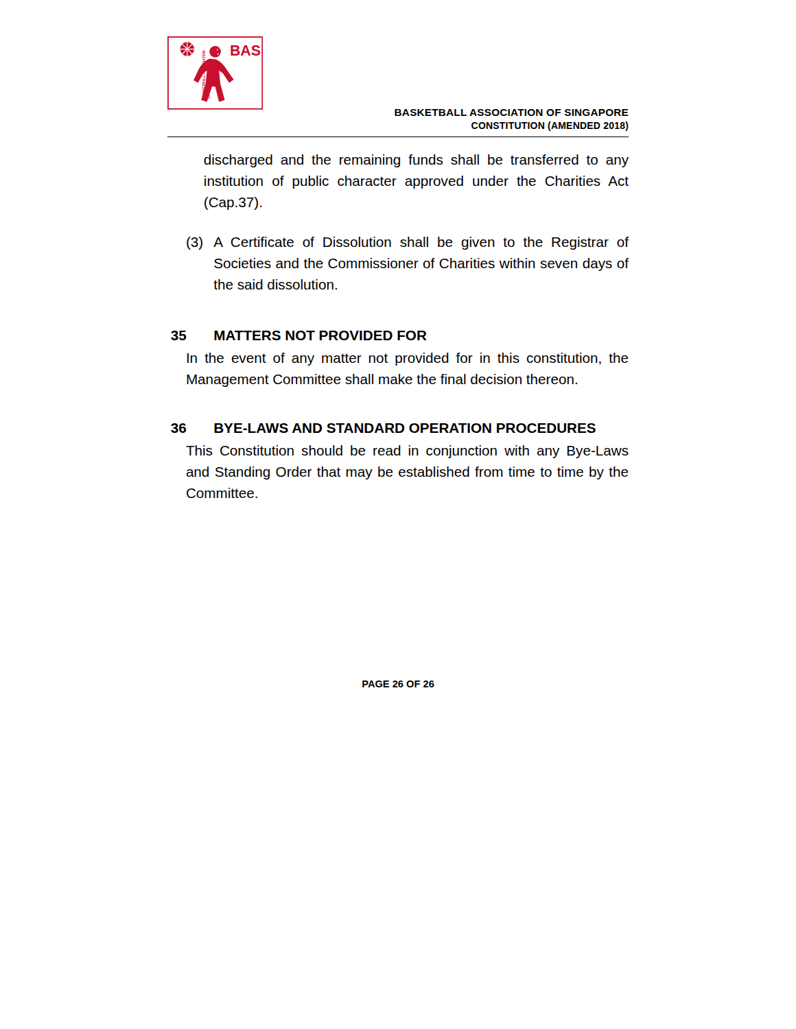BAS BASKETBALL ASSOCIATION OF SINGAPORE
BASKETBALL ASSOCIATION OF SINGAPORE
CONSTITUTION (AMENDED 2018)
discharged and the remaining funds shall be transferred to any institution of public character approved under the Charities Act (Cap.37).
(3)
A Certificate of Dissolution shall be given to the Registrar of Societies and the Commissioner of Charities within seven days of the said dissolution.
35 MATTERS NOT PROVIDED FOR
In the event of any matter not provided for in this constitution, the Management Committee shall make the final decision thereon.
36 BYE-LAWS AND STANDARD OPERATION PROCEDURES
This Constitution should be read in conjunction with any Bye-Laws and Standing Order that may be established from time to time by the Committee.
PAGE 26 OF 26